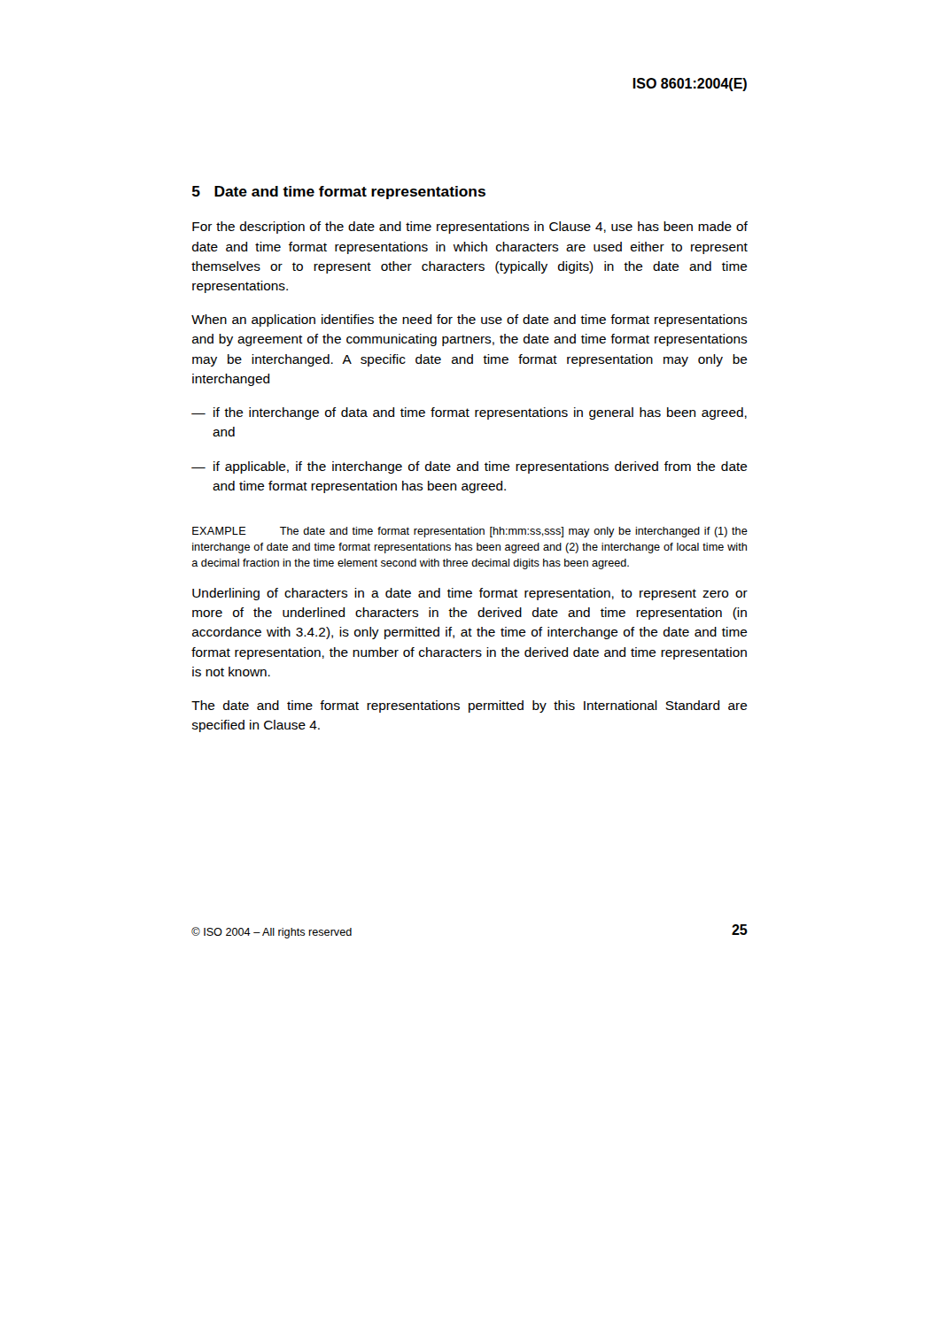ISO 8601:2004(E)
5 Date and time format representations
For the description of the date and time representations in Clause 4, use has been made of date and time format representations in which characters are used either to represent themselves or to represent other characters (typically digits) in the date and time representations.
When an application identifies the need for the use of date and time format representations and by agreement of the communicating partners, the date and time format representations may be interchanged. A specific date and time format representation may only be interchanged
if the interchange of data and time format representations in general has been agreed, and
if applicable, if the interchange of date and time representations derived from the date and time format representation has been agreed.
EXAMPLE The date and time format representation [hh:mm:ss,sss] may only be interchanged if (1) the interchange of date and time format representations has been agreed and (2) the interchange of local time with a decimal fraction in the time element second with three decimal digits has been agreed.
Underlining of characters in a date and time format representation, to represent zero or more of the underlined characters in the derived date and time representation (in accordance with 3.4.2), is only permitted if, at the time of interchange of the date and time format representation, the number of characters in the derived date and time representation is not known.
The date and time format representations permitted by this International Standard are specified in Clause 4.
© ISO 2004 – All rights reserved
25